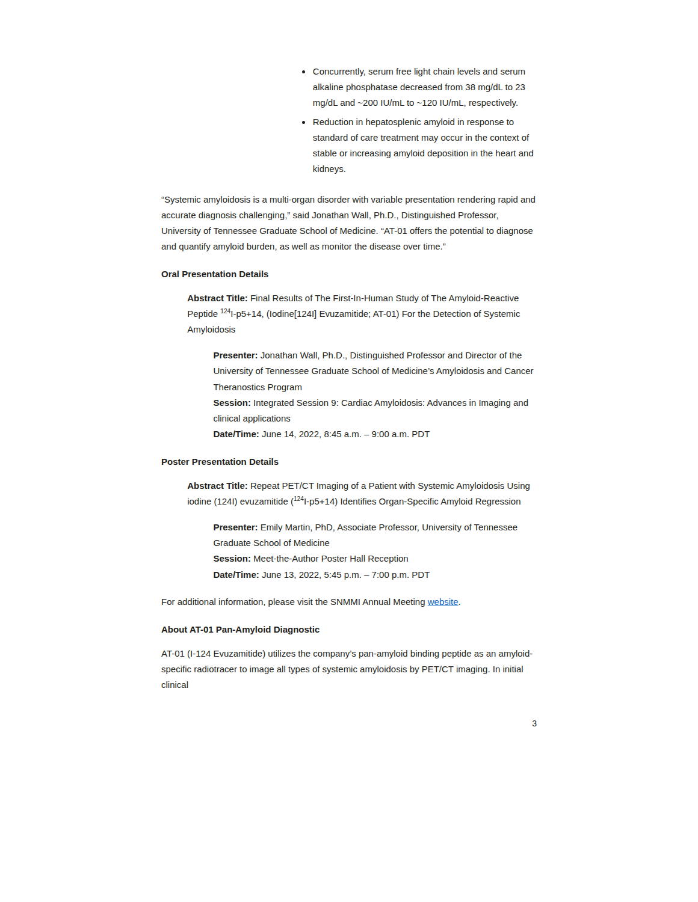Concurrently, serum free light chain levels and serum alkaline phosphatase decreased from 38 mg/dL to 23 mg/dL and ~200 IU/mL to ~120 IU/mL, respectively.
Reduction in hepatosplenic amyloid in response to standard of care treatment may occur in the context of stable or increasing amyloid deposition in the heart and kidneys.
“Systemic amyloidosis is a multi-organ disorder with variable presentation rendering rapid and accurate diagnosis challenging,” said Jonathan Wall, Ph.D., Distinguished Professor, University of Tennessee Graduate School of Medicine. “AT-01 offers the potential to diagnose and quantify amyloid burden, as well as monitor the disease over time.”
Oral Presentation Details
Abstract Title: Final Results of The First-In-Human Study of The Amyloid-Reactive Peptide 124I-p5+14, (Iodine[124I] Evuzamitide; AT-01) For the Detection of Systemic Amyloidosis
Presenter: Jonathan Wall, Ph.D., Distinguished Professor and Director of the University of Tennessee Graduate School of Medicine’s Amyloidosis and Cancer Theranostics Program
Session: Integrated Session 9: Cardiac Amyloidosis: Advances in Imaging and clinical applications
Date/Time: June 14, 2022, 8:45 a.m. – 9:00 a.m. PDT
Poster Presentation Details
Abstract Title: Repeat PET/CT Imaging of a Patient with Systemic Amyloidosis Using iodine (124I) evuzamitide (124I-p5+14) Identifies Organ-Specific Amyloid Regression
Presenter: Emily Martin, PhD, Associate Professor, University of Tennessee Graduate School of Medicine
Session: Meet-the-Author Poster Hall Reception
Date/Time: June 13, 2022, 5:45 p.m. – 7:00 p.m. PDT
For additional information, please visit the SNMMI Annual Meeting website.
About AT-01 Pan-Amyloid Diagnostic
AT-01 (I-124 Evuzamitide) utilizes the company’s pan-amyloid binding peptide as an amyloid-specific radiotracer to image all types of systemic amyloidosis by PET/CT imaging. In initial clinical
3